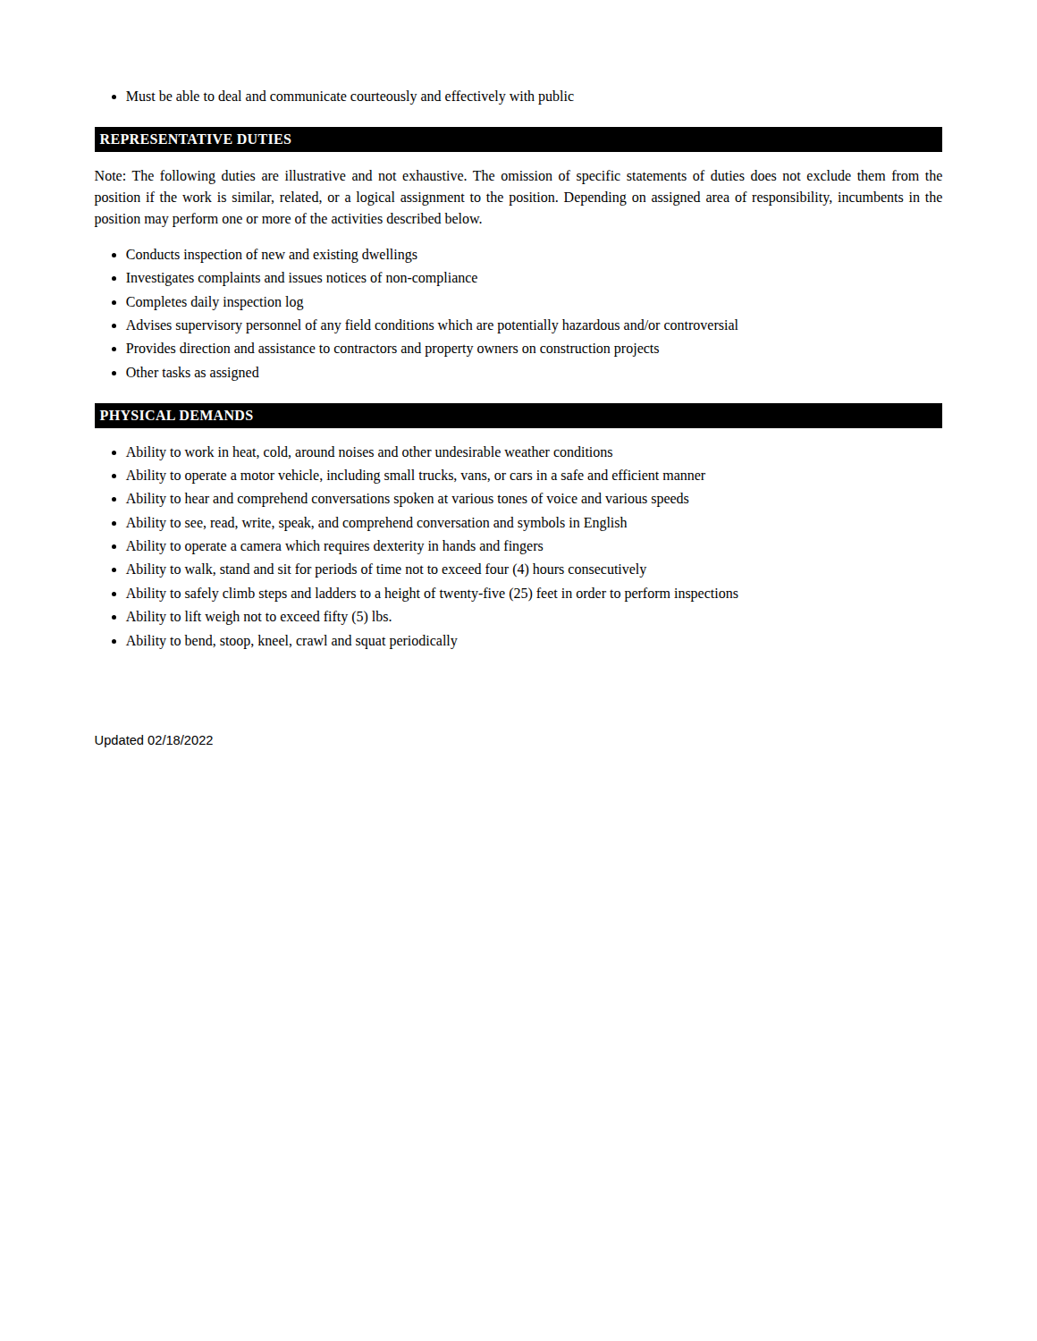Must be able to deal and communicate courteously and effectively with public
REPRESENTATIVE DUTIES
Note: The following duties are illustrative and not exhaustive. The omission of specific statements of duties does not exclude them from the position if the work is similar, related, or a logical assignment to the position. Depending on assigned area of responsibility, incumbents in the position may perform one or more of the activities described below.
Conducts inspection of new and existing dwellings
Investigates complaints and issues notices of non-compliance
Completes daily inspection log
Advises supervisory personnel of any field conditions which are potentially hazardous and/or controversial
Provides direction and assistance to contractors and property owners on construction projects
Other tasks as assigned
PHYSICAL DEMANDS
Ability to work in heat, cold, around noises and other undesirable weather conditions
Ability to operate a motor vehicle, including small trucks, vans, or cars in a safe and efficient manner
Ability to hear and comprehend conversations spoken at various tones of voice and various speeds
Ability to see, read, write, speak, and comprehend conversation and symbols in English
Ability to operate a camera which requires dexterity in hands and fingers
Ability to walk, stand and sit for periods of time not to exceed four (4) hours consecutively
Ability to safely climb steps and ladders to a height of twenty-five (25) feet in order to perform inspections
Ability to lift weigh not to exceed fifty (5) lbs.
Ability to bend, stoop, kneel, crawl and squat periodically
Updated 02/18/2022